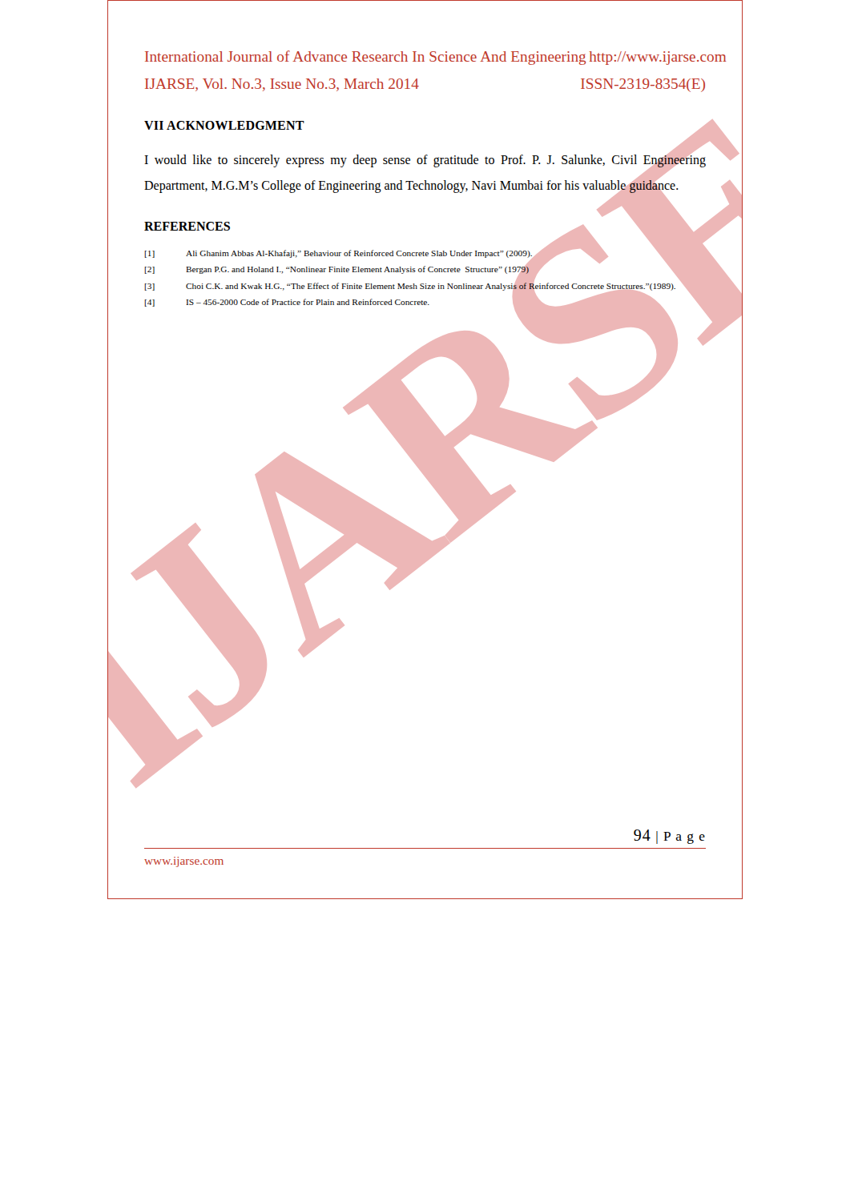IJARSE
International Journal of Advance Research In Science And Engineering
http://www.ijarse.com
IJARSE, Vol. No.3, Issue No.3, March 2014
ISSN-2319-8354(E)
VII ACKNOWLEDGMENT
I would like to sincerely express my deep sense of gratitude to Prof. P. J. Salunke, Civil Engineering Department, M.G.M’s College of Engineering and Technology, Navi Mumbai for his valuable guidance.
REFERENCES
| [1] | Ali Ghanim Abbas Al-Khafaji,” Behaviour of Reinforced Concrete Slab Under Impact” (2009). |
| [2] | Bergan P.G. and Holand I., “Nonlinear Finite Element Analysis of Concrete Structure” (1979) |
| [3] | Choi C.K. and Kwak H.G., “The Effect of Finite Element Mesh Size in Nonlinear Analysis of Reinforced Concrete Structures.”(1989). |
| [4] | IS – 456-2000 Code of Practice for Plain and Reinforced Concrete. |
94 | P a g e
www.ijarse.com